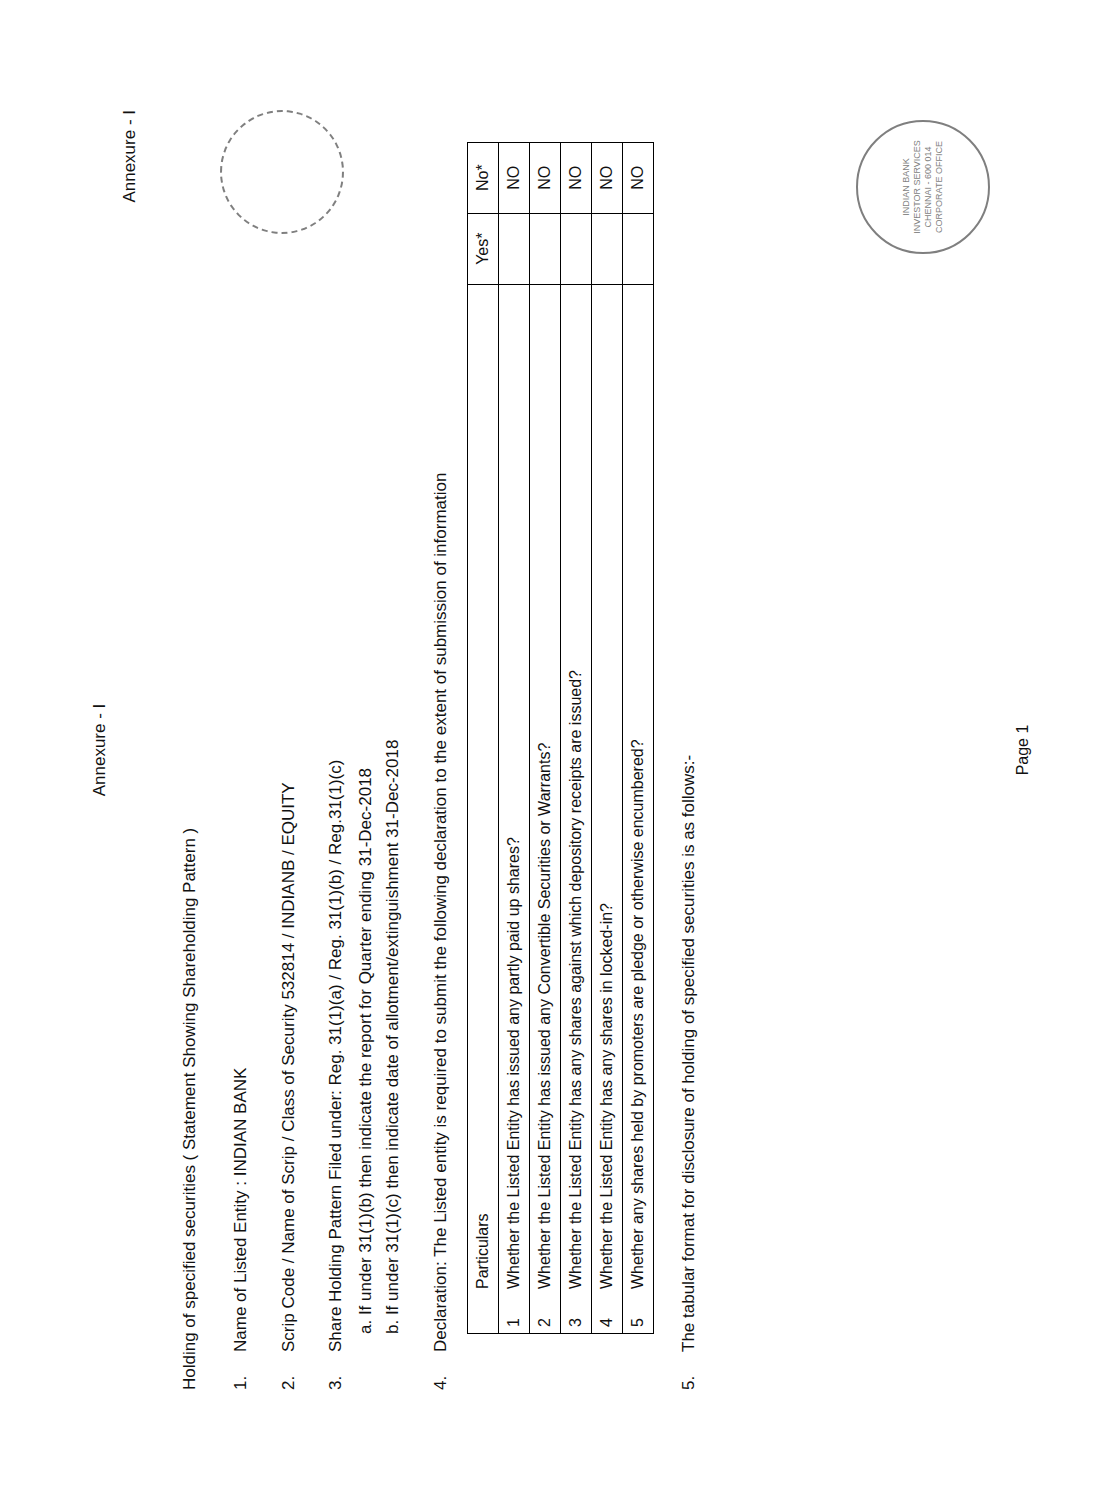Annexure - I
Annexure - I
Holding of specified securities ( Statement Showing Shareholding Pattern )
Name of Listed Entity : INDIAN BANK
Scrip Code / Name of Scrip / Class of Security 532814 / INDIANB / EQUITY
Share Holding Pattern Filed under: Reg. 31(1)(a) / Reg. 31(1)(b) / Reg.31(1)(c)
a. If under 31(1)(b) then indicate the report for Quarter ending 31-Dec-2018
b. If under 31(1)(c) then indicate date of allotment/extinguishment 31-Dec-2018
Declaration: The Listed entity is required to submit the following declaration to the extent of submission of information
| | Particulars | Yes* | No* |
| --- | --- | --- | --- |
| 1 | Whether the Listed Entity has issued any partly paid up shares? | | NO |
| 2 | Whether the Listed Entity has issued any Convertible Securities or Warrants? | | NO |
| 3 | Whether the Listed Entity has any shares against which depository receipts are issued? | | NO |
| 4 | Whether the Listed Entity has any shares in locked-in? | | NO |
| 5 | Whether any shares held by promoters are pledge or otherwise encumbered? | | NO |
The tabular format for disclosure of holding of specified securities is as follows:-
INDIAN BANK
INVESTOR SERVICES
CHENNAI - 600 014
CORPORATE OFFICE
Page 1